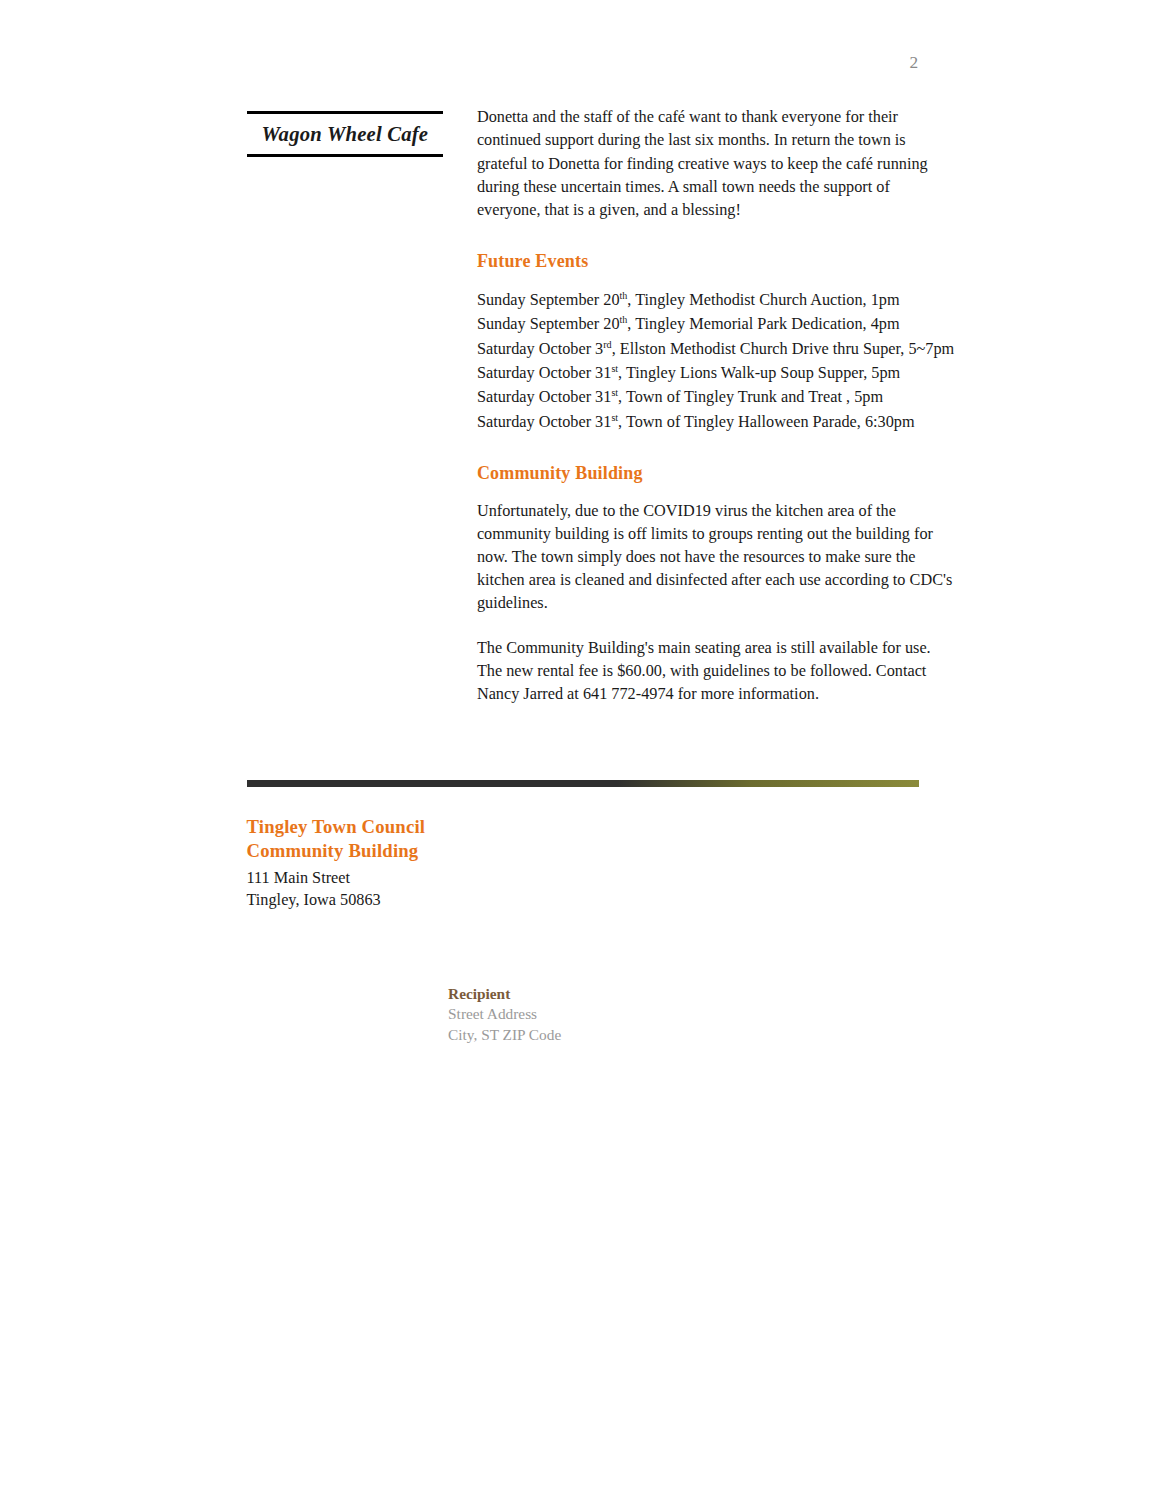2
Wagon Wheel Cafe
Donetta and the staff of the café want to thank everyone for their continued support during the last six months. In return the town is grateful to Donetta for finding creative ways to keep the café running during these uncertain times. A small town needs the support of everyone, that is a given, and a blessing!
Future Events
Sunday September 20th, Tingley Methodist Church Auction, 1pm
Sunday September 20th, Tingley Memorial Park Dedication, 4pm
Saturday October 3rd, Ellston Methodist Church Drive thru Super, 5~7pm
Saturday October 31st, Tingley Lions Walk-up Soup Supper, 5pm
Saturday October 31st, Town of Tingley Trunk and Treat , 5pm
Saturday October 31st, Town of Tingley Halloween Parade, 6:30pm
Community Building
Unfortunately, due to the COVID19 virus the kitchen area of the community building is off limits to groups renting out the building for now. The town simply does not have the resources to make sure the kitchen area is cleaned and disinfected after each use according to CDC's guidelines.
The Community Building's main seating area is still available for use. The new rental fee is $60.00, with guidelines to be followed. Contact Nancy Jarred at 641 772-4974 for more information.
Tingley Town Council
Community Building
111 Main Street
Tingley, Iowa 50863
Recipient
Street Address
City, ST ZIP Code